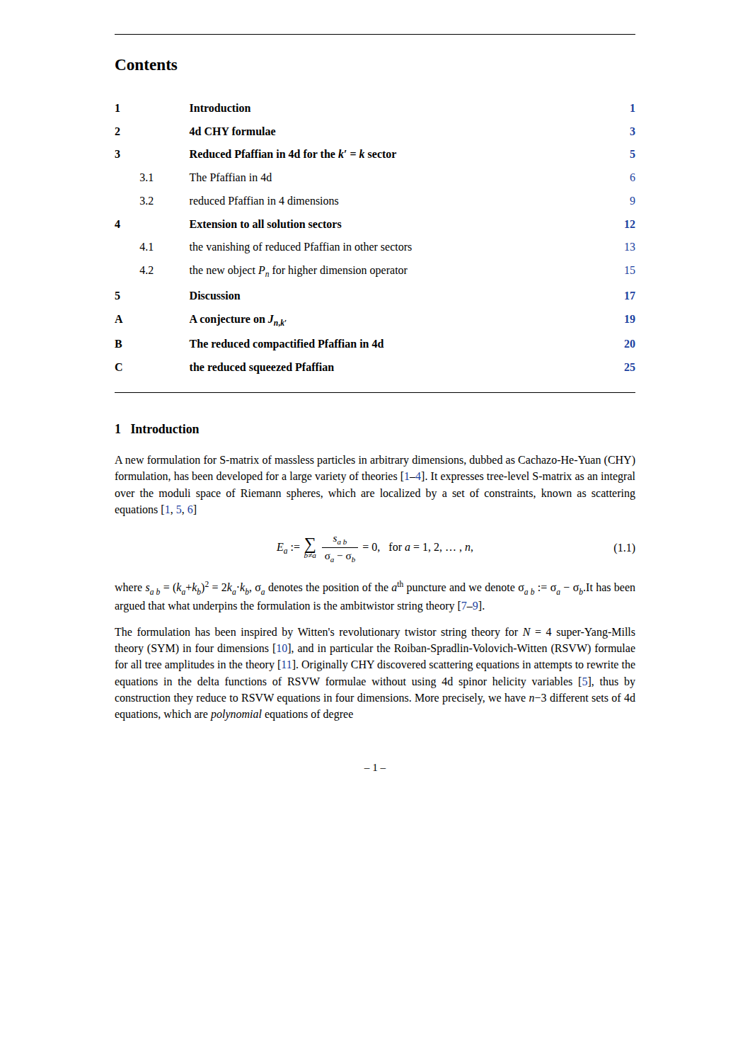Contents
| 1 | Introduction | 1 |
| 2 | 4d CHY formulae | 3 |
| 3 | Reduced Pfaffian in 4d for the k ′ = k sector | 5 |
| 3.1 | The Pfaffian in 4d | 6 |
| 3.2 | reduced Pfaffian in 4 dimensions | 9 |
| 4 | Extension to all solution sectors | 12 |
| 4.1 | the vanishing of reduced Pfaffian in other sectors | 13 |
| 4.2 | the new object P n for higher dimension operator | 15 |
| 5 | Discussion | 17 |
| A | A conjecture on J n , k ′ | 19 |
| B | The reduced compactified Pfaffian in 4d | 20 |
| C | the reduced squeezed Pfaffian | 25 |
1 Introduction
A new formulation for S-matrix of massless particles in arbitrary dimensions, dubbed as Cachazo-He-Yuan (CHY) formulation, has been developed for a large variety of theories [1–4]. It expresses tree-level S-matrix as an integral over the moduli space of Riemann spheres, which are localized by a set of constraints, known as scattering equations [1, 5, 6]
Ea := ∑b≠a sa b σa − σb = 0, for a = 1, 2, … , n, (1.1)
where sa b = (ka+kb)2 = 2ka·kb, σa denotes the position of the ath puncture and we denote σa b := σa − σb.It has been argued that what underpins the formulation is the ambitwistor string theory [7–9].
The formulation has been inspired by Witten's revolutionary twistor string theory for N = 4 super-Yang-Mills theory (SYM) in four dimensions [10], and in particular the Roiban-Spradlin-Volovich-Witten (RSVW) formulae for all tree amplitudes in the theory [11]. Originally CHY discovered scattering equations in attempts to rewrite the equations in the delta functions of RSVW formulae without using 4d spinor helicity variables [5], thus by construction they reduce to RSVW equations in four dimensions. More precisely, we have n−3 different sets of 4d equations, which are polynomial equations of degree
– 1 –